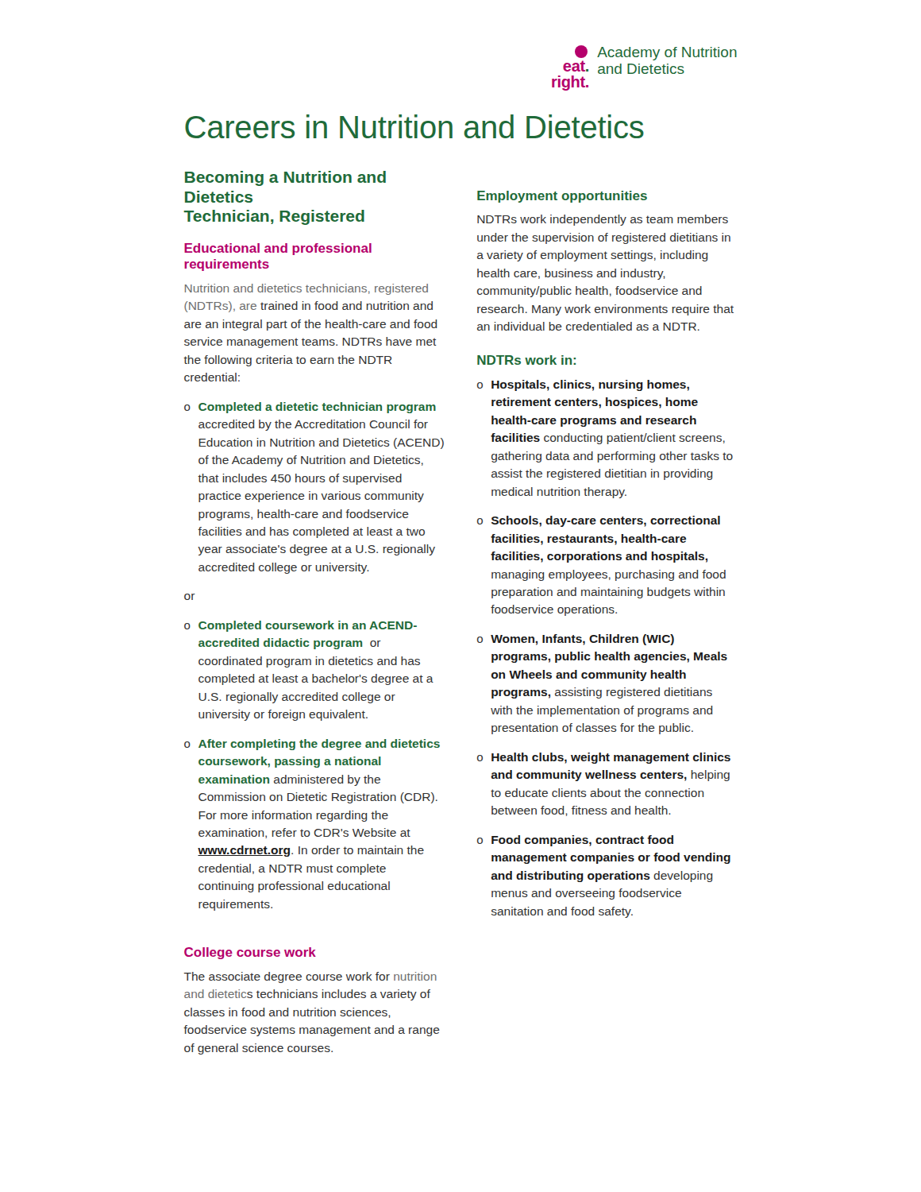eat.
right.
Academy of Nutrition
and Dietetics
Careers in Nutrition and Dietetics
Becoming a Nutrition and Dietetics
Technician, Registered
Educational and professional requirements
Nutrition and dietetics technicians, registered (NDTRs), are trained in food and nutrition and are an integral part of the health-care and food service management teams. NDTRs have met the following criteria to earn the NDTR credential:
Completed a dietetic technician program accredited by the Accreditation Council for Education in Nutrition and Dietetics (ACEND) of the Academy of Nutrition and Dietetics, that includes 450 hours of supervised practice experience in various community programs, health-care and foodservice facilities and has completed at least a two year associate's degree at a U.S. regionally accredited college or university.
or
Completed coursework in an ACEND-accredited didactic program or coordinated program in dietetics and has completed at least a bachelor's degree at a U.S. regionally accredited college or university or foreign equivalent.
After completing the degree and dietetics coursework, passing a national examination administered by the Commission on Dietetic Registration (CDR). For more information regarding the examination, refer to CDR's Website at www.cdrnet.org. In order to maintain the credential, a NDTR must complete continuing professional educational requirements.
College course work
The associate degree course work for nutrition and dietetics technicians includes a variety of classes in food and nutrition sciences, foodservice systems management and a range of general science courses.
Employment opportunities
NDTRs work independently as team members under the supervision of registered dietitians in a variety of employment settings, including health care, business and industry, community/public health, foodservice and research. Many work environments require that an individual be credentialed as a NDTR.
NDTRs work in:
Hospitals, clinics, nursing homes, retirement centers, hospices, home health-care programs and research facilities conducting patient/client screens, gathering data and performing other tasks to assist the registered dietitian in providing medical nutrition therapy.
Schools, day-care centers, correctional facilities, restaurants, health-care facilities, corporations and hospitals, managing employees, purchasing and food preparation and maintaining budgets within foodservice operations.
Women, Infants, Children (WIC) programs, public health agencies, Meals on Wheels and community health programs, assisting registered dietitians with the implementation of programs and presentation of classes for the public.
Health clubs, weight management clinics and community wellness centers, helping to educate clients about the connection between food, fitness and health.
Food companies, contract food management companies or food vending and distributing operations developing menus and overseeing foodservice sanitation and food safety.